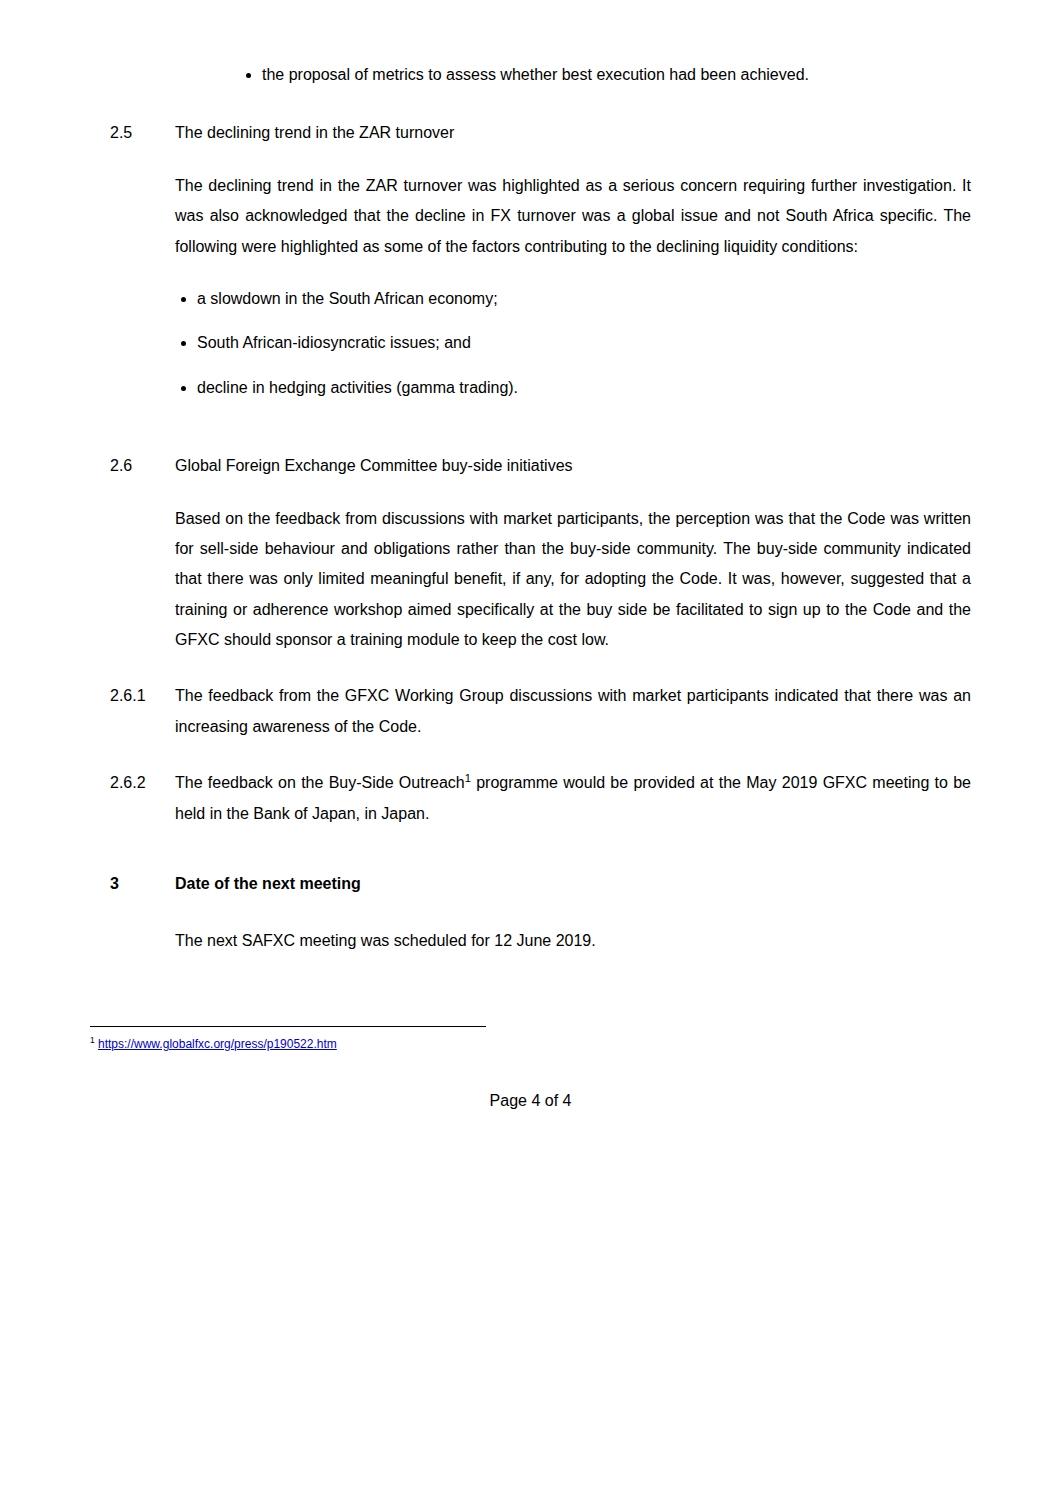the proposal of metrics to assess whether best execution had been achieved.
2.5
The declining trend in the ZAR turnover
The declining trend in the ZAR turnover was highlighted as a serious concern requiring further investigation. It was also acknowledged that the decline in FX turnover was a global issue and not South Africa specific. The following were highlighted as some of the factors contributing to the declining liquidity conditions:
a slowdown in the South African economy;
South African-idiosyncratic issues; and
decline in hedging activities (gamma trading).
2.6
Global Foreign Exchange Committee buy-side initiatives
Based on the feedback from discussions with market participants, the perception was that the Code was written for sell-side behaviour and obligations rather than the buy-side community. The buy-side community indicated that there was only limited meaningful benefit, if any, for adopting the Code. It was, however, suggested that a training or adherence workshop aimed specifically at the buy side be facilitated to sign up to the Code and the GFXC should sponsor a training module to keep the cost low.
2.6.1
The feedback from the GFXC Working Group discussions with market participants indicated that there was an increasing awareness of the Code.
2.6.2
The feedback on the Buy-Side Outreach1 programme would be provided at the May 2019 GFXC meeting to be held in the Bank of Japan, in Japan.
3
Date of the next meeting
The next SAFXC meeting was scheduled for 12 June 2019.
1 https://www.globalfxc.org/press/p190522.htm
Page 4 of 4